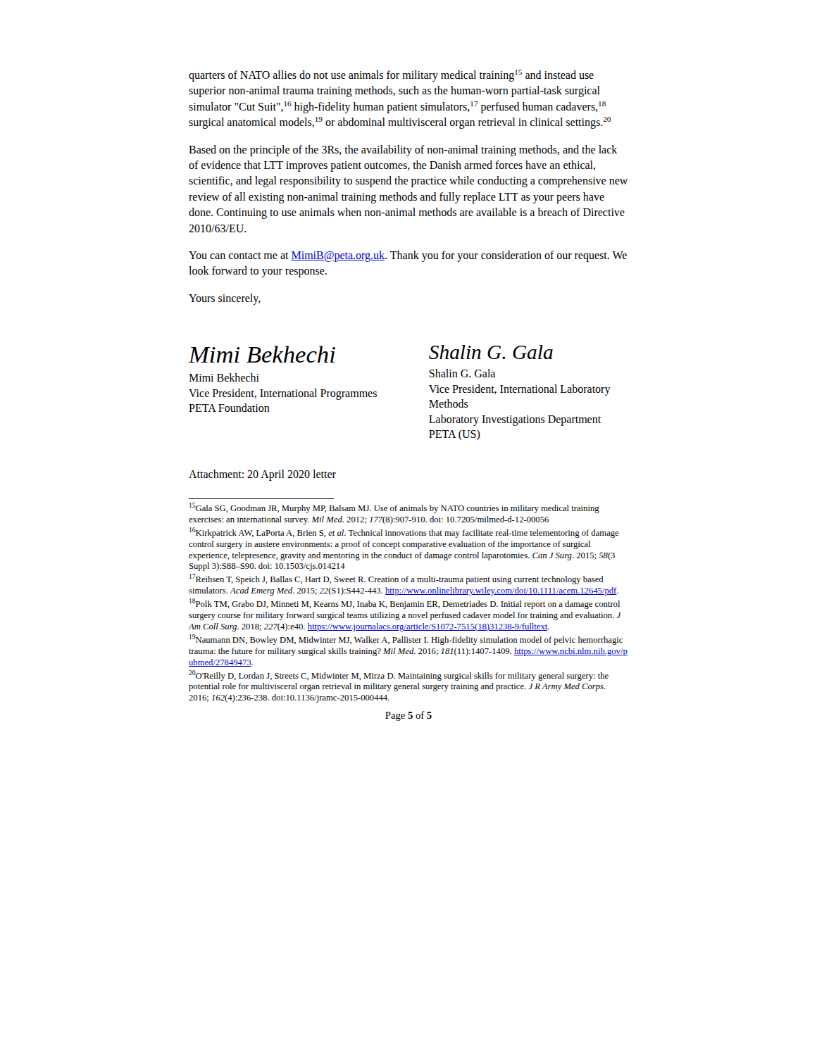quarters of NATO allies do not use animals for military medical training15 and instead use superior non-animal trauma training methods, such as the human-worn partial-task surgical simulator "Cut Suit",16 high-fidelity human patient simulators,17 perfused human cadavers,18 surgical anatomical models,19 or abdominal multivisceral organ retrieval in clinical settings.20
Based on the principle of the 3Rs, the availability of non-animal training methods, and the lack of evidence that LTT improves patient outcomes, the Danish armed forces have an ethical, scientific, and legal responsibility to suspend the practice while conducting a comprehensive new review of all existing non-animal training methods and fully replace LTT as your peers have done. Continuing to use animals when non-animal methods are available is a breach of Directive 2010/63/EU.
You can contact me at MimiB@peta.org.uk. Thank you for your consideration of our request. We look forward to your response.
Yours sincerely,
Mimi Bekhechi
Mimi Bekhechi
Vice President, International Programmes
PETA Foundation
Shalin G. Gala
Shalin G. Gala
Vice President, International Laboratory Methods
Laboratory Investigations Department
PETA (US)
Attachment: 20 April 2020 letter
15Gala SG, Goodman JR, Murphy MP, Balsam MJ. Use of animals by NATO countries in military medical training exercises: an international survey. Mil Med. 2012; 177(8):907-910. doi: 10.7205/milmed-d-12-00056
16Kirkpatrick AW, LaPorta A, Brien S, et al. Technical innovations that may facilitate real-time telementoring of damage control surgery in austere environments: a proof of concept comparative evaluation of the importance of surgical experience, telepresence, gravity and mentoring in the conduct of damage control laparotomies. Can J Surg. 2015; 58(3 Suppl 3):S88–S90. doi: 10.1503/cjs.014214
17Reihsen T, Speich J, Ballas C, Hart D, Sweet R. Creation of a multi-trauma patient using current technology based simulators. Acad Emerg Med. 2015; 22(S1):S442-443. http://www.onlinelibrary.wiley.com/doi/10.1111/acem.12645/pdf.
18Polk TM, Grabo DJ, Minneti M, Kearns MJ, Inaba K, Benjamin ER, Demetriades D. Initial report on a damage control surgery course for military forward surgical teams utilizing a novel perfused cadaver model for training and evaluation. J Am Coll Surg. 2018; 227(4):e40. https://www.journalacs.org/article/S1072-7515(18)31238-9/fulltext.
19Naumann DN, Bowley DM, Midwinter MJ, Walker A, Pallister I. High-fidelity simulation model of pelvic hemorrhagic trauma: the future for military surgical skills training? Mil Med. 2016; 181(11):1407-1409. https://www.ncbi.nlm.nih.gov/pubmed/27849473.
20O'Reilly D, Lordan J, Streets C, Midwinter M, Mirza D. Maintaining surgical skills for military general surgery: the potential role for multivisceral organ retrieval in military general surgery training and practice. J R Army Med Corps. 2016; 162(4):236-238. doi:10.1136/jramc-2015-000444.
Page 5 of 5